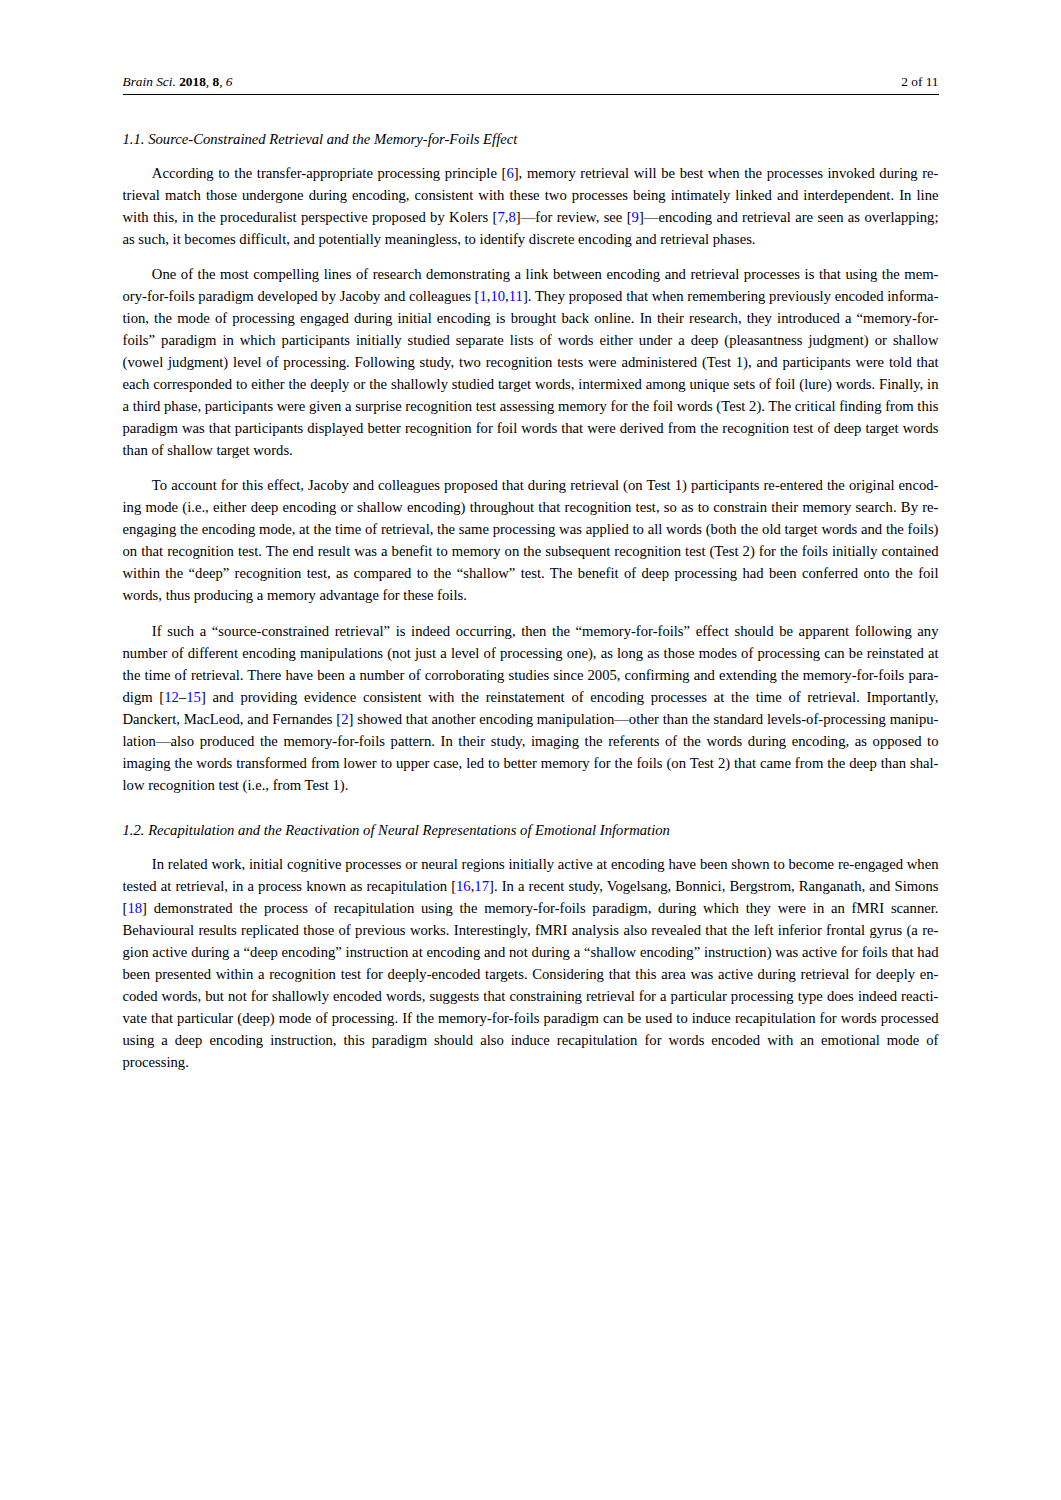Brain Sci. 2018, 8, 6 2 of 11
1.1. Source-Constrained Retrieval and the Memory-for-Foils Effect
According to the transfer-appropriate processing principle [6], memory retrieval will be best when the processes invoked during retrieval match those undergone during encoding, consistent with these two processes being intimately linked and interdependent. In line with this, in the proceduralist perspective proposed by Kolers [7,8]—for review, see [9]—encoding and retrieval are seen as overlapping; as such, it becomes difficult, and potentially meaningless, to identify discrete encoding and retrieval phases.
One of the most compelling lines of research demonstrating a link between encoding and retrieval processes is that using the memory-for-foils paradigm developed by Jacoby and colleagues [1,10,11]. They proposed that when remembering previously encoded information, the mode of processing engaged during initial encoding is brought back online. In their research, they introduced a “memory-for-foils” paradigm in which participants initially studied separate lists of words either under a deep (pleasantness judgment) or shallow (vowel judgment) level of processing. Following study, two recognition tests were administered (Test 1), and participants were told that each corresponded to either the deeply or the shallowly studied target words, intermixed among unique sets of foil (lure) words. Finally, in a third phase, participants were given a surprise recognition test assessing memory for the foil words (Test 2). The critical finding from this paradigm was that participants displayed better recognition for foil words that were derived from the recognition test of deep target words than of shallow target words.
To account for this effect, Jacoby and colleagues proposed that during retrieval (on Test 1) participants re-entered the original encoding mode (i.e., either deep encoding or shallow encoding) throughout that recognition test, so as to constrain their memory search. By re-engaging the encoding mode, at the time of retrieval, the same processing was applied to all words (both the old target words and the foils) on that recognition test. The end result was a benefit to memory on the subsequent recognition test (Test 2) for the foils initially contained within the “deep” recognition test, as compared to the “shallow” test. The benefit of deep processing had been conferred onto the foil words, thus producing a memory advantage for these foils.
If such a “source-constrained retrieval” is indeed occurring, then the “memory-for-foils” effect should be apparent following any number of different encoding manipulations (not just a level of processing one), as long as those modes of processing can be reinstated at the time of retrieval. There have been a number of corroborating studies since 2005, confirming and extending the memory-for-foils paradigm [12–15] and providing evidence consistent with the reinstatement of encoding processes at the time of retrieval. Importantly, Danckert, MacLeod, and Fernandes [2] showed that another encoding manipulation—other than the standard levels-of-processing manipulation—also produced the memory-for-foils pattern. In their study, imaging the referents of the words during encoding, as opposed to imaging the words transformed from lower to upper case, led to better memory for the foils (on Test 2) that came from the deep than shallow recognition test (i.e., from Test 1).
1.2. Recapitulation and the Reactivation of Neural Representations of Emotional Information
In related work, initial cognitive processes or neural regions initially active at encoding have been shown to become re-engaged when tested at retrieval, in a process known as recapitulation [16,17]. In a recent study, Vogelsang, Bonnici, Bergstrom, Ranganath, and Simons [18] demonstrated the process of recapitulation using the memory-for-foils paradigm, during which they were in an fMRI scanner. Behavioural results replicated those of previous works. Interestingly, fMRI analysis also revealed that the left inferior frontal gyrus (a region active during a “deep encoding” instruction at encoding and not during a “shallow encoding” instruction) was active for foils that had been presented within a recognition test for deeply-encoded targets. Considering that this area was active during retrieval for deeply encoded words, but not for shallowly encoded words, suggests that constraining retrieval for a particular processing type does indeed reactivate that particular (deep) mode of processing. If the memory-for-foils paradigm can be used to induce recapitulation for words processed using a deep encoding instruction, this paradigm should also induce recapitulation for words encoded with an emotional mode of processing.